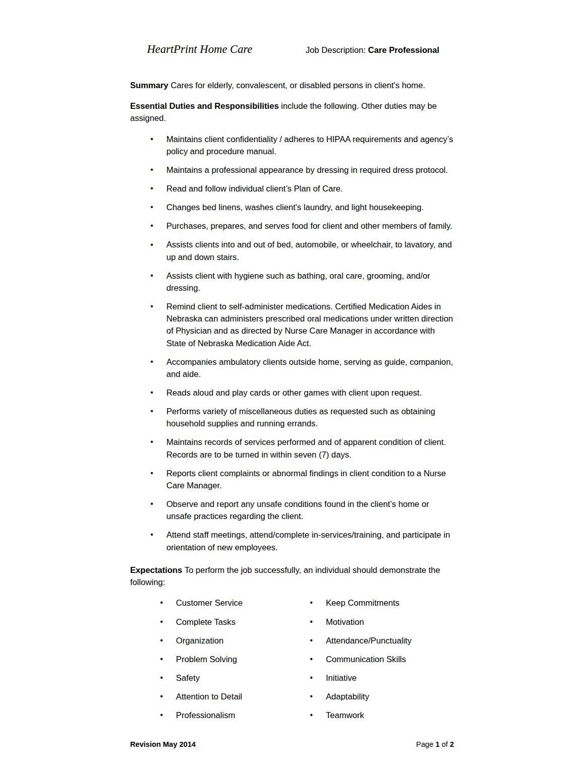HeartPrint Home Care
Job Description: Care Professional
Summary Cares for elderly, convalescent, or disabled persons in client's home.
Essential Duties and Responsibilities include the following. Other duties may be assigned.
Maintains client confidentiality / adheres to HIPAA requirements and agency’s policy and procedure manual.
Maintains a professional appearance by dressing in required dress protocol.
Read and follow individual client’s Plan of Care.
Changes bed linens, washes client's laundry, and light housekeeping.
Purchases, prepares, and serves food for client and other members of family.
Assists clients into and out of bed, automobile, or wheelchair, to lavatory, and up and down stairs.
Assists client with hygiene such as bathing, oral care, grooming, and/or dressing.
Remind client to self-administer medications. Certified Medication Aides in Nebraska can administers prescribed oral medications under written direction of Physician and as directed by Nurse Care Manager in accordance with State of Nebraska Medication Aide Act.
Accompanies ambulatory clients outside home, serving as guide, companion, and aide.
Reads aloud and play cards or other games with client upon request.
Performs variety of miscellaneous duties as requested such as obtaining household supplies and running errands.
Maintains records of services performed and of apparent condition of client. Records are to be turned in within seven (7) days.
Reports client complaints or abnormal findings in client condition to a Nurse Care Manager.
Observe and report any unsafe conditions found in the client’s home or unsafe practices regarding the client.
Attend staff meetings, attend/complete in-services/training, and participate in orientation of new employees.
Expectations To perform the job successfully, an individual should demonstrate the following:
Customer Service
Complete Tasks
Organization
Problem Solving
Safety
Attention to Detail
Professionalism
Keep Commitments
Motivation
Attendance/Punctuality
Communication Skills
Initiative
Adaptability
Teamwork
Revision May 2014
Page 1 of 2